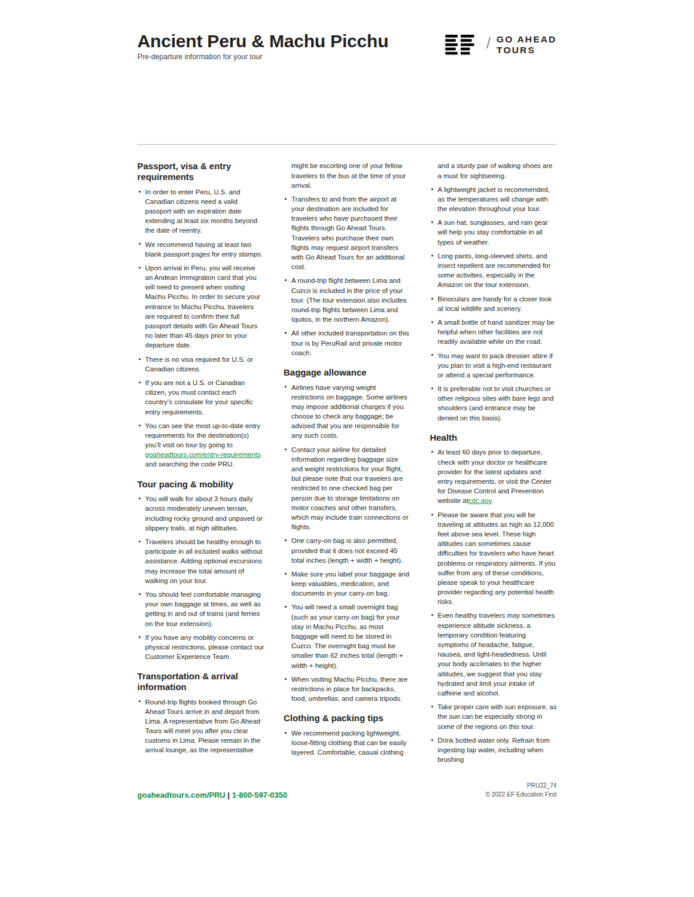Ancient Peru & Machu Picchu
Pre-departure information for your tour
/
Go Ahead
Tours
Passport, visa & entry requirements
In order to enter Peru, U.S. and Canadian citizens need a valid passport with an expiration date extending at least six months beyond the date of reentry.
We recommend having at least two blank passport pages for entry stamps.
Upon arrival in Peru, you will receive an Andean Immigration card that you will need to present when visiting Machu Picchu. In order to secure your entrance to Machu Picchu, travelers are required to confirm their full passport details with Go Ahead Tours no later than 45 days prior to your departure date.
There is no visa required for U.S. or Canadian citizens.
If you are not a U.S. or Canadian citizen, you must contact each country’s consulate for your specific entry requirements.
You can see the most up-to-date entry requirements for the destination(s) you’ll visit on tour by going to goaheadtours.com/entry-requirements and searching the code PRU.
Tour pacing & mobility
You will walk for about 3 hours daily across moderately uneven terrain, including rocky ground and unpaved or slippery trails, at high altitudes.
Travelers should be healthy enough to participate in all included walks without assistance. Adding optional excursions may increase the total amount of walking on your tour.
You should feel comfortable managing your own baggage at times, as well as getting in and out of trains (and ferries on the tour extension).
If you have any mobility concerns or physical restrictions, please contact our Customer Experience Team.
Transportation & arrival information
Round-trip flights booked through Go Ahead Tours arrive in and depart from Lima. A representative from Go Ahead Tours will meet you after you clear customs in Lima. Please remain in the arrival lounge, as the representative might be escorting one of your fellow travelers to the bus at the time of your arrival.
Transfers to and from the airport at your destination are included for travelers who have purchased their flights through Go Ahead Tours. Travelers who purchase their own flights may request airport transfers with Go Ahead Tours for an additional cost.
A round-trip flight between Lima and Cuzco is included in the price of your tour. (The tour extension also includes round-trip flights between Lima and Iquitos, in the northern Amazon).
All other included transportation on this tour is by PeruRail and private motor coach.
Baggage allowance
Airlines have varying weight restrictions on baggage. Some airlines may impose additional charges if you choose to check any baggage; be advised that you are responsible for any such costs.
Contact your airline for detailed information regarding baggage size and weight restrictions for your flight, but please note that our travelers are restricted to one checked bag per person due to storage limitations on motor coaches and other transfers, which may include train connections or flights.
One carry-on bag is also permitted, provided that it does not exceed 45 total inches (length + width + height).
Make sure you label your baggage and keep valuables, medication, and documents in your carry-on bag.
You will need a small overnight bag (such as your carry-on bag) for your stay in Machu Picchu, as most baggage will need to be stored in Cuzco. The overnight bag must be smaller than 62 inches total (length + width + height).
When visiting Machu Picchu, there are restrictions in place for backpacks, food, umbrellas, and camera tripods.
Clothing & packing tips
We recommend packing lightweight, loose-fitting clothing that can be easily layered. Comfortable, casual clothing and a sturdy pair of walking shoes are a must for sightseeing.
A lightweight jacket is recommended, as the temperatures will change with the elevation throughout your tour.
A sun hat, sunglasses, and rain gear will help you stay comfortable in all types of weather.
Long pants, long-sleeved shirts, and insect repellent are recommended for some activities, especially in the Amazon on the tour extension.
Binoculars are handy for a closer look at local wildlife and scenery.
A small bottle of hand sanitizer may be helpful when other facilities are not readily available while on the road.
You may want to pack dressier attire if you plan to visit a high-end restaurant or attend a special performance.
It is preferable not to visit churches or other religious sites with bare legs and shoulders (and entrance may be denied on this basis).
Health
At least 60 days prior to departure, check with your doctor or healthcare provider for the latest updates and entry requirements, or visit the Center for Disease Control and Prevention website atcdc.gov.
Please be aware that you will be traveling at altitudes as high as 12,000 feet above sea level. These high altitudes can sometimes cause difficulties for travelers who have heart problems or respiratory ailments. If you suffer from any of these conditions, please speak to your healthcare provider regarding any potential health risks.
Even healthy travelers may sometimes experience altitude sickness, a temporary condition featuring symptoms of headache, fatigue, nausea, and light-headedness. Until your body acclimates to the higher altitudes, we suggest that you stay hydrated and limit your intake of caffeine and alcohol.
Take proper care with sun exposure, as the sun can be especially strong in some of the regions on this tour.
Drink bottled water only. Refrain from ingesting tap water, including when brushing
goaheadtours.com/PRU | 1-800-597-0350
PRU22_74
© 2022 EF Education First